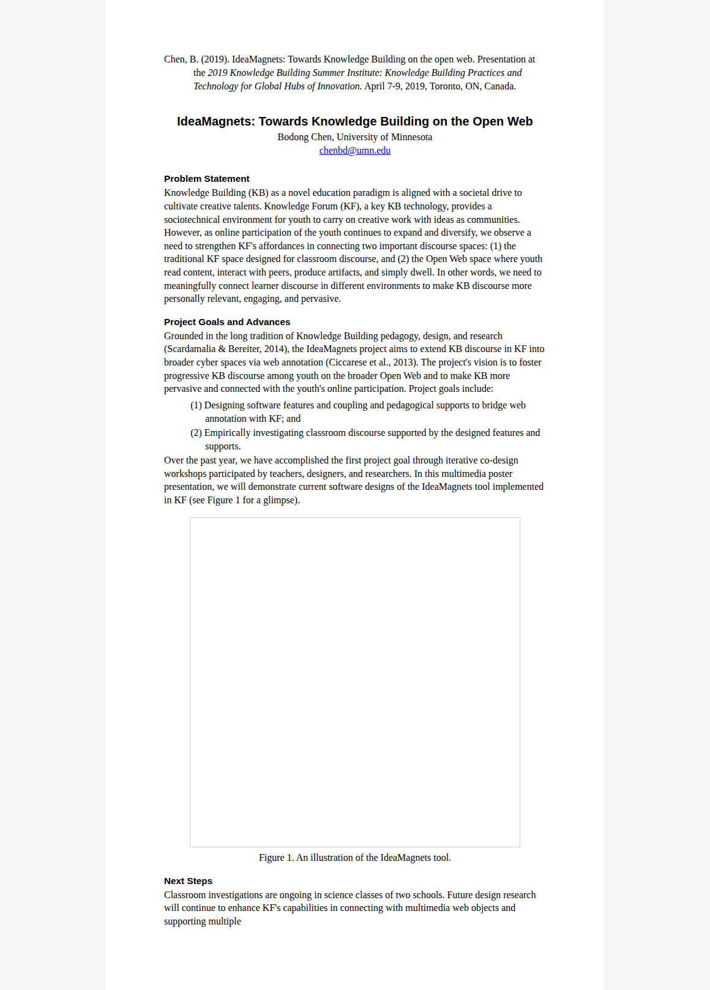Chen, B. (2019). IdeaMagnets: Towards Knowledge Building on the open web. Presentation at the 2019 Knowledge Building Summer Institute: Knowledge Building Practices and Technology for Global Hubs of Innovation. April 7-9, 2019, Toronto, ON, Canada.
IdeaMagnets: Towards Knowledge Building on the Open Web
Bodong Chen, University of Minnesota
chenbd@umn.edu
Problem Statement
Knowledge Building (KB) as a novel education paradigm is aligned with a societal drive to cultivate creative talents. Knowledge Forum (KF), a key KB technology, provides a sociotechnical environment for youth to carry on creative work with ideas as communities. However, as online participation of the youth continues to expand and diversify, we observe a need to strengthen KF's affordances in connecting two important discourse spaces: (1) the traditional KF space designed for classroom discourse, and (2) the Open Web space where youth read content, interact with peers, produce artifacts, and simply dwell. In other words, we need to meaningfully connect learner discourse in different environments to make KB discourse more personally relevant, engaging, and pervasive.
Project Goals and Advances
Grounded in the long tradition of Knowledge Building pedagogy, design, and research (Scardamalia & Bereiter, 2014), the IdeaMagnets project aims to extend KB discourse in KF into broader cyber spaces via web annotation (Ciccarese et al., 2013). The project's vision is to foster progressive KB discourse among youth on the broader Open Web and to make KB more pervasive and connected with the youth's online participation. Project goals include:
(1) Designing software features and coupling and pedagogical supports to bridge web annotation with KF; and
(2) Empirically investigating classroom discourse supported by the designed features and supports.
Over the past year, we have accomplished the first project goal through iterative co-design workshops participated by teachers, designers, and researchers. In this multimedia poster presentation, we will demonstrate current software designs of the IdeaMagnets tool implemented in KF (see Figure 1 for a glimpse).
Figure 1. An illustration of the IdeaMagnets tool.
Next Steps
Classroom investigations are ongoing in science classes of two schools. Future design research will continue to enhance KF's capabilities in connecting with multimedia web objects and supporting multiple